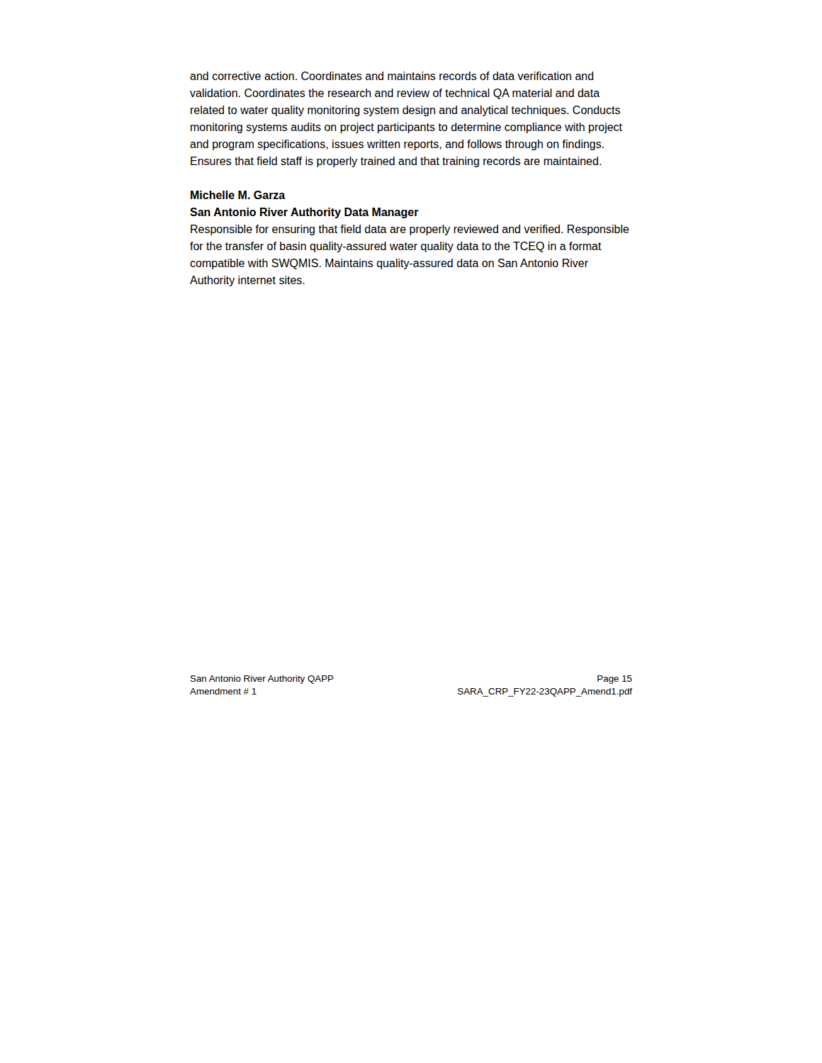and corrective action. Coordinates and maintains records of data verification and validation. Coordinates the research and review of technical QA material and data related to water quality monitoring system design and analytical techniques. Conducts monitoring systems audits on project participants to determine compliance with project and program specifications, issues written reports, and follows through on findings. Ensures that field staff is properly trained and that training records are maintained.
Michelle M. Garza
San Antonio River Authority Data Manager
Responsible for ensuring that field data are properly reviewed and verified. Responsible for the transfer of basin quality-assured water quality data to the TCEQ in a format compatible with SWQMIS. Maintains quality-assured data on San Antonio River Authority internet sites.
San Antonio River Authority QAPP
Amendment # 1
Page 15
SARA_CRP_FY22-23QAPP_Amend1.pdf